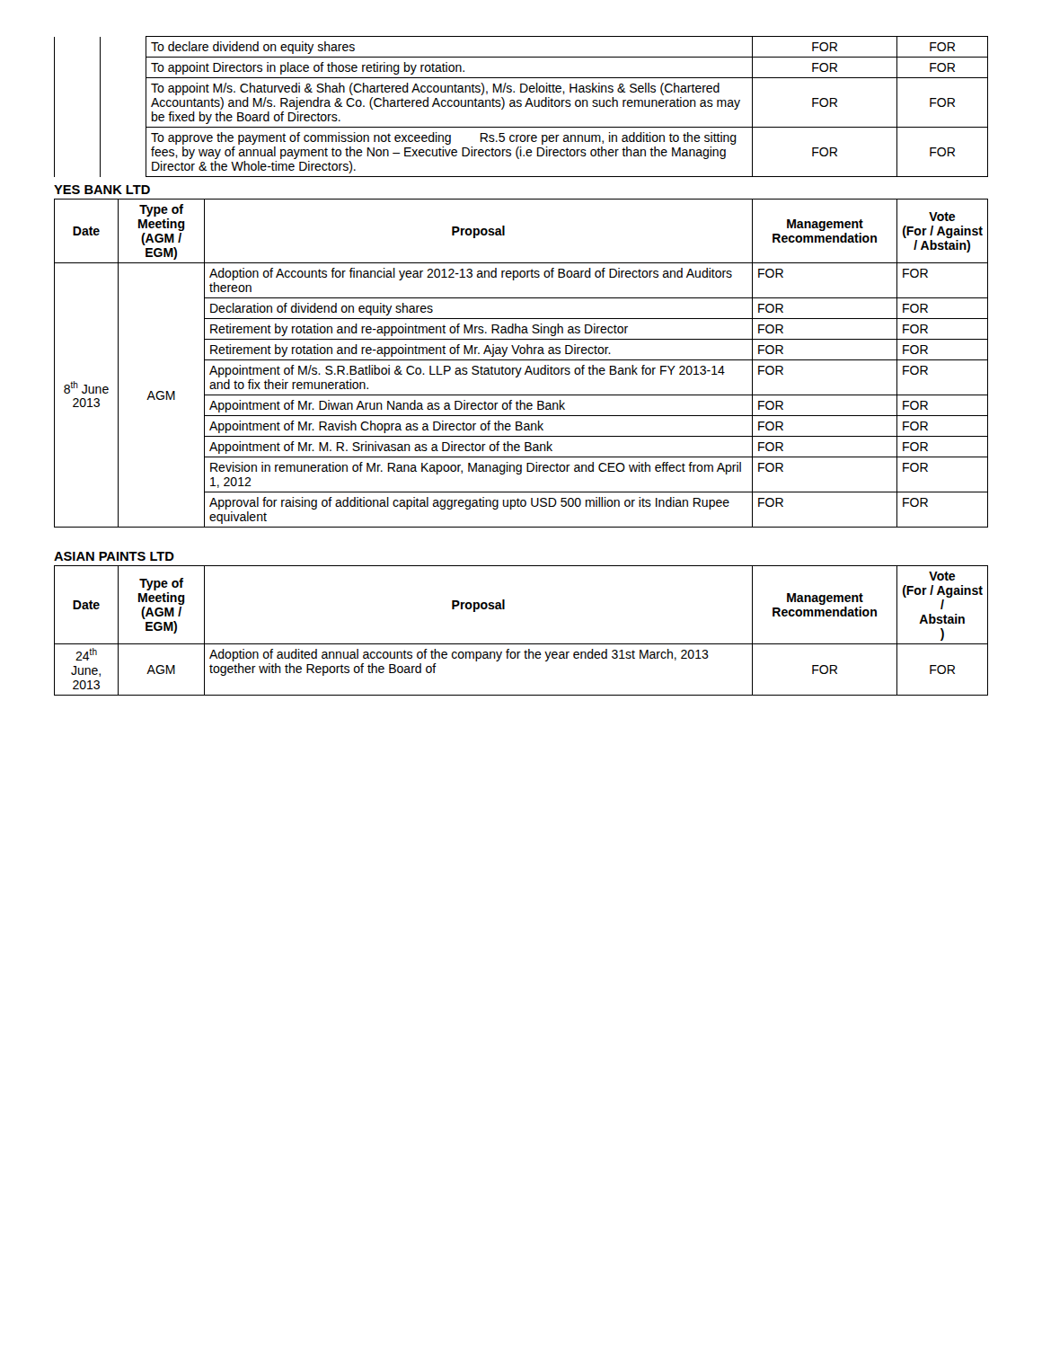| | | To declare dividend on equity shares | FOR | FOR |
| | | To appoint Directors in place of those retiring by rotation. | FOR | FOR |
| | | To appoint M/s. Chaturvedi & Shah (Chartered Accountants), M/s. Deloitte, Haskins & Sells (Chartered Accountants) and M/s. Rajendra & Co. (Chartered Accountants) as Auditors on such remuneration as may be fixed by the Board of Directors. | FOR | FOR |
| | | To approve the payment of commission not exceeding Rs.5 crore per annum, in addition to the sitting fees, by way of annual payment to the Non – Executive Directors (i.e Directors other than the Managing Director & the Whole-time Directors). | FOR | FOR |
YES BANK LTD
| Date | Type of Meeting (AGM / EGM) | Proposal | Management Recommendation | Vote (For / Against / Abstain) |
| --- | --- | --- | --- | --- |
| 8 th June 2013 | AGM | Adoption of Accounts for financial year 2012-13 and reports of Board of Directors and Auditors thereon | FOR | FOR |
| Declaration of dividend on equity shares | FOR | FOR |
| Retirement by rotation and re-appointment of Mrs. Radha Singh as Director | FOR | FOR |
| Retirement by rotation and re-appointment of Mr. Ajay Vohra as Director. | FOR | FOR |
| Appointment of M/s. S.R.Batliboi & Co. LLP as Statutory Auditors of the Bank for FY 2013-14 and to fix their remuneration. | FOR | FOR |
| Appointment of Mr. Diwan Arun Nanda as a Director of the Bank | FOR | FOR |
| Appointment of Mr. Ravish Chopra as a Director of the Bank | FOR | FOR |
| Appointment of Mr. M. R. Srinivasan as a Director of the Bank | FOR | FOR |
| Revision in remuneration of Mr. Rana Kapoor, Managing Director and CEO with effect from April 1, 2012 | FOR | FOR |
| Approval for raising of additional capital aggregating upto USD 500 million or its Indian Rupee equivalent | FOR | FOR |
ASIAN PAINTS LTD
| Date | Type of Meeting (AGM / EGM) | Proposal | Management Recommendation | Vote (For / Against / Abstain ) |
| --- | --- | --- | --- | --- |
| 24 th June, 2013 | AGM | Adoption of audited annual accounts of the company for the year ended 31st March, 2013 together with the Reports of the Board of | FOR | FOR |